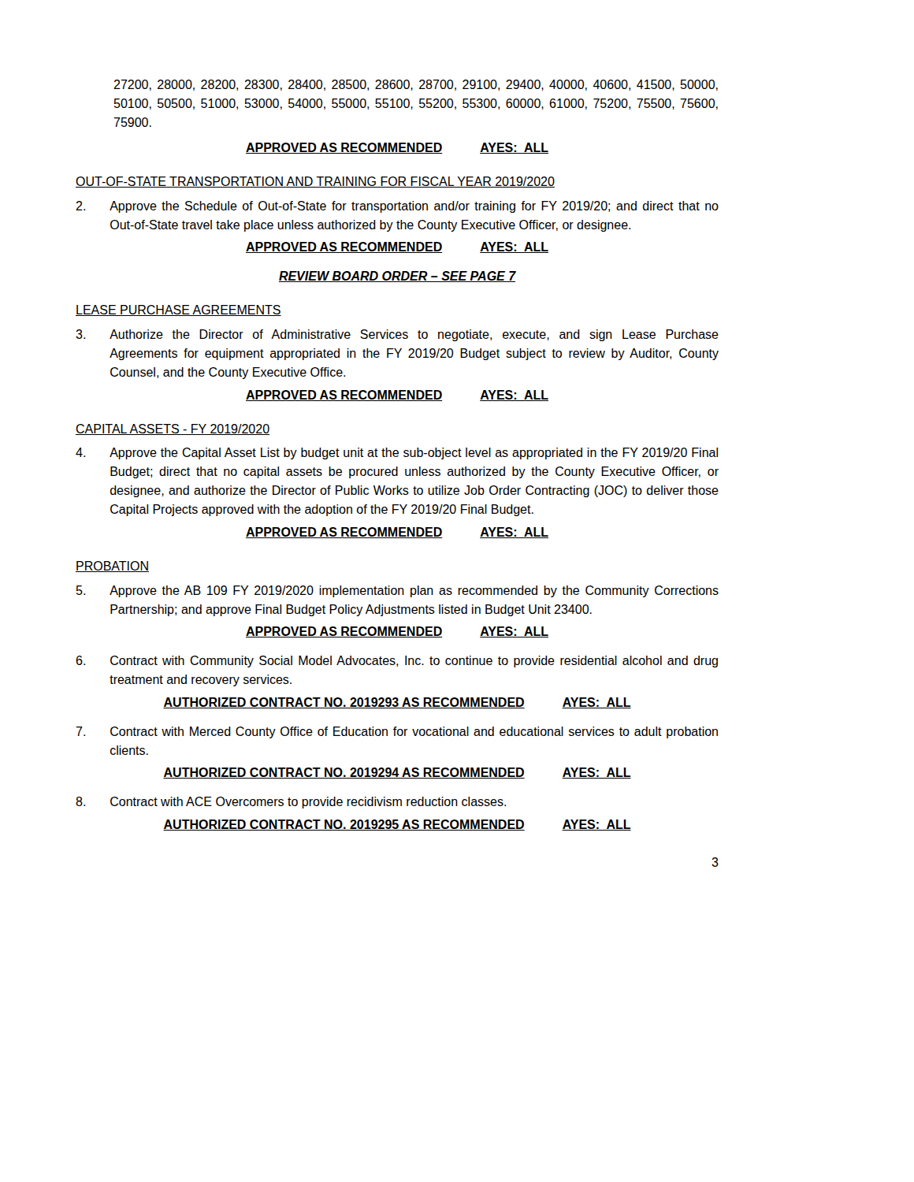27200, 28000, 28200, 28300, 28400, 28500, 28600, 28700, 29100, 29400, 40000, 40600, 41500, 50000, 50100, 50500, 51000, 53000, 54000, 55000, 55100, 55200, 55300, 60000, 61000, 75200, 75500, 75600, 75900.
APPROVED AS RECOMMENDED AYES: ALL
OUT-OF-STATE TRANSPORTATION AND TRAINING FOR FISCAL YEAR 2019/2020
2.
Approve the Schedule of Out-of-State for transportation and/or training for FY 2019/20; and direct that no Out-of-State travel take place unless authorized by the County Executive Officer, or designee.
APPROVED AS RECOMMENDED AYES: ALL
REVIEW BOARD ORDER – SEE PAGE 7
LEASE PURCHASE AGREEMENTS
3.
Authorize the Director of Administrative Services to negotiate, execute, and sign Lease Purchase Agreements for equipment appropriated in the FY 2019/20 Budget subject to review by Auditor, County Counsel, and the County Executive Office.
APPROVED AS RECOMMENDED AYES: ALL
CAPITAL ASSETS - FY 2019/2020
4.
Approve the Capital Asset List by budget unit at the sub-object level as appropriated in the FY 2019/20 Final Budget; direct that no capital assets be procured unless authorized by the County Executive Officer, or designee, and authorize the Director of Public Works to utilize Job Order Contracting (JOC) to deliver those Capital Projects approved with the adoption of the FY 2019/20 Final Budget.
APPROVED AS RECOMMENDED AYES: ALL
PROBATION
5.
Approve the AB 109 FY 2019/2020 implementation plan as recommended by the Community Corrections Partnership; and approve Final Budget Policy Adjustments listed in Budget Unit 23400.
APPROVED AS RECOMMENDED AYES: ALL
6.
Contract with Community Social Model Advocates, Inc. to continue to provide residential alcohol and drug treatment and recovery services.
AUTHORIZED CONTRACT NO. 2019293 AS RECOMMENDED AYES: ALL
7.
Contract with Merced County Office of Education for vocational and educational services to adult probation clients.
AUTHORIZED CONTRACT NO. 2019294 AS RECOMMENDED AYES: ALL
8.
Contract with ACE Overcomers to provide recidivism reduction classes.
AUTHORIZED CONTRACT NO. 2019295 AS RECOMMENDED AYES: ALL
3